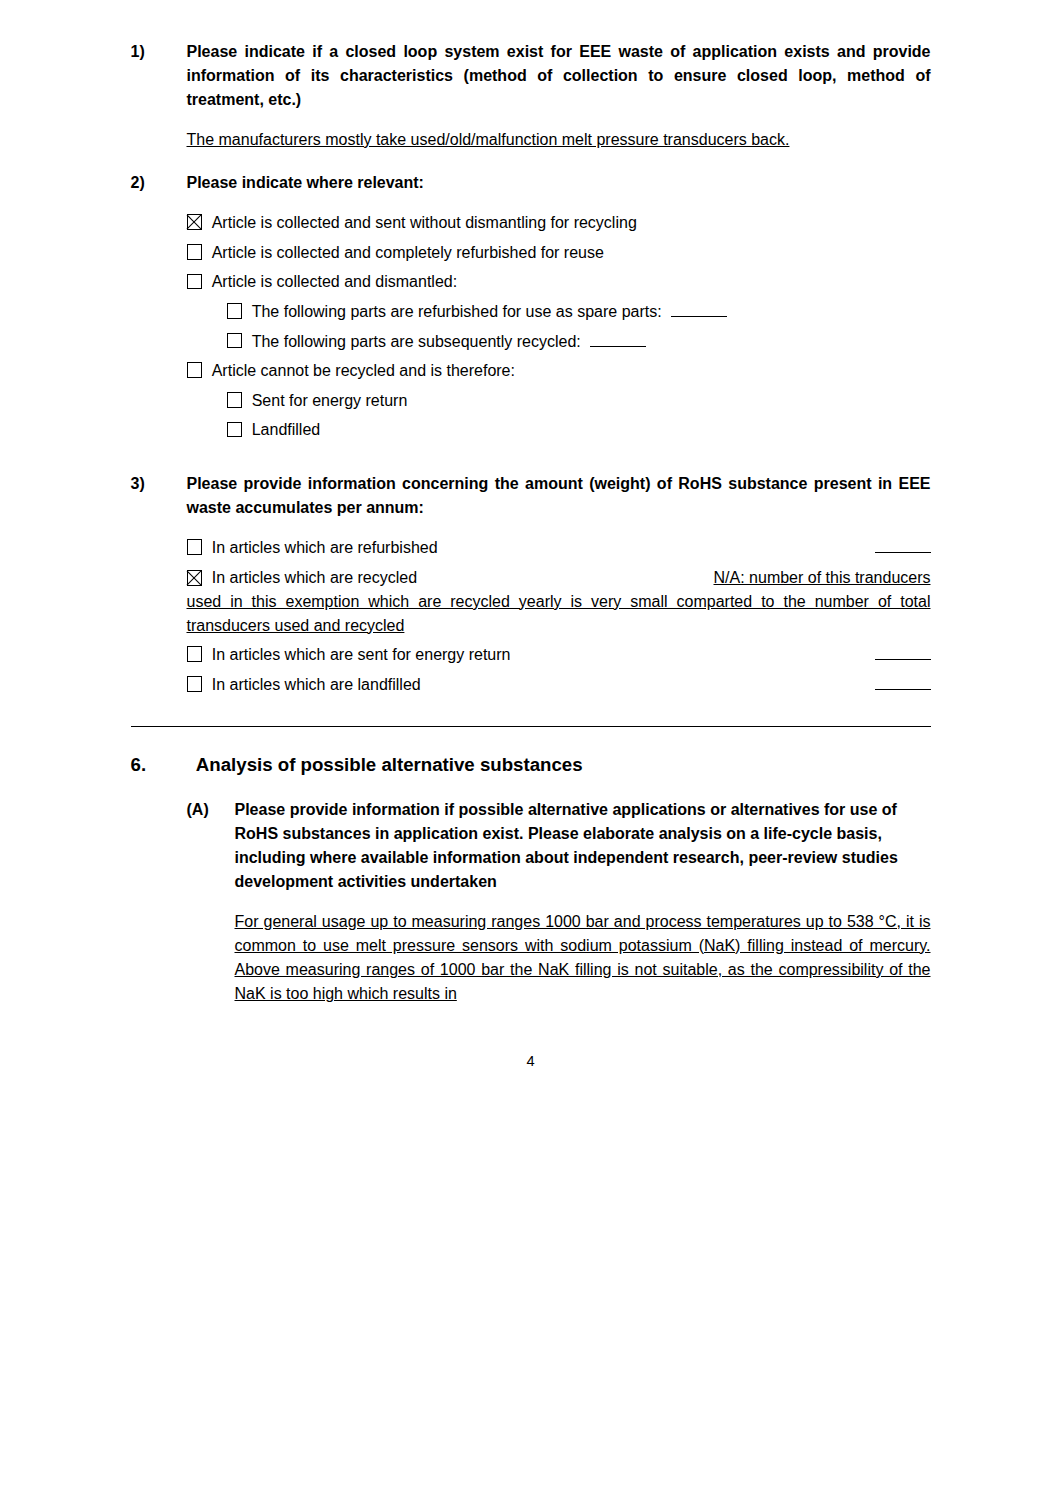1)
Please indicate if a closed loop system exist for EEE waste of application exists and provide information of its characteristics (method of collection to ensure closed loop, method of treatment, etc.)
The manufacturers mostly take used/old/malfunction melt pressure transducers back.
2)
Please indicate where relevant:
Article is collected and sent without dismantling for recycling
Article is collected and completely refurbished for reuse
Article is collected and dismantled:
The following parts are refurbished for use as spare parts:
The following parts are subsequently recycled:
Article cannot be recycled and is therefore:
Sent for energy return
Landfilled
3)
Please provide information concerning the amount (weight) of RoHS substance present in EEE waste accumulates per annum:
In articles which are refurbished
In articles which are recycled N/A: number of this tranducers
used in this exemption which are recycled yearly is very small comparted to the number of total transducers used and recycled
In articles which are sent for energy return
In articles which are landfilled
6.
Analysis of possible alternative substances
(A)
Please provide information if possible alternative applications or alternatives for use of RoHS substances in application exist. Please elaborate analysis on a life-cycle basis, including where available information about independent research, peer-review studies development activities undertaken
For general usage up to measuring ranges 1000 bar and process temperatures up to 538 °C, it is common to use melt pressure sensors with sodium potassium (NaK) filling instead of mercury. Above measuring ranges of 1000 bar the NaK filling is not suitable, as the compressibility of the NaK is too high which results in
4